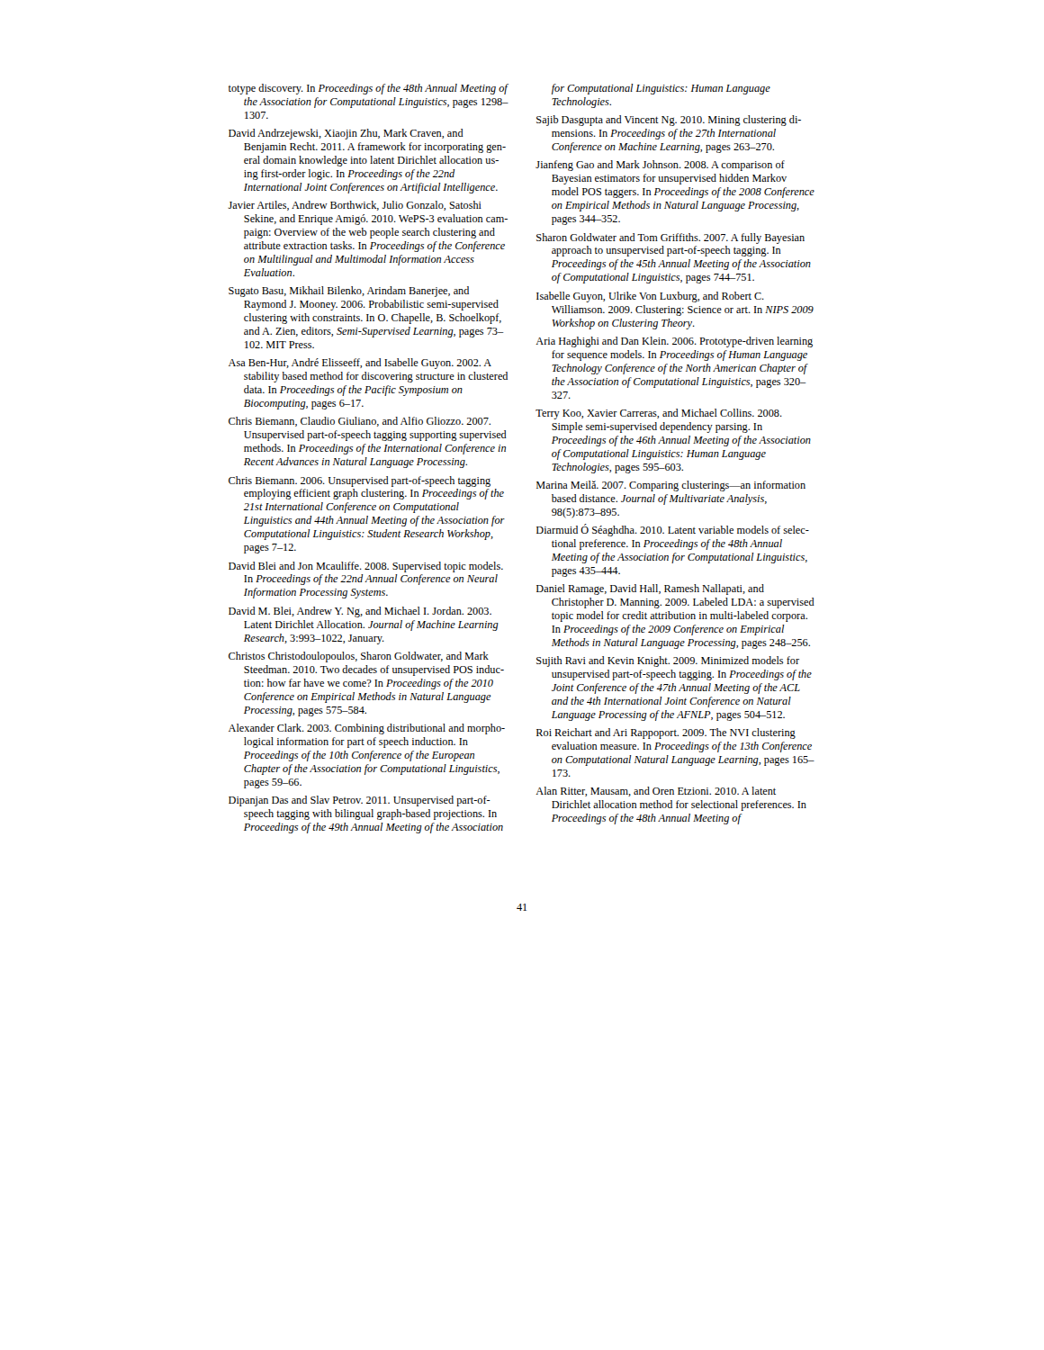totype discovery. In Proceedings of the 48th Annual Meeting of the Association for Computational Linguistics, pages 1298–1307.
David Andrzejewski, Xiaojin Zhu, Mark Craven, and Benjamin Recht. 2011. A framework for incorporating general domain knowledge into latent Dirichlet allocation using first-order logic. In Proceedings of the 22nd International Joint Conferences on Artificial Intelligence.
Javier Artiles, Andrew Borthwick, Julio Gonzalo, Satoshi Sekine, and Enrique Amigó. 2010. WePS-3 evaluation campaign: Overview of the web people search clustering and attribute extraction tasks. In Proceedings of the Conference on Multilingual and Multimodal Information Access Evaluation.
Sugato Basu, Mikhail Bilenko, Arindam Banerjee, and Raymond J. Mooney. 2006. Probabilistic semi-supervised clustering with constraints. In O. Chapelle, B. Schoelkopf, and A. Zien, editors, Semi-Supervised Learning, pages 73–102. MIT Press.
Asa Ben-Hur, André Elisseeff, and Isabelle Guyon. 2002. A stability based method for discovering structure in clustered data. In Proceedings of the Pacific Symposium on Biocomputing, pages 6–17.
Chris Biemann, Claudio Giuliano, and Alfio Gliozzo. 2007. Unsupervised part-of-speech tagging supporting supervised methods. In Proceedings of the International Conference in Recent Advances in Natural Language Processing.
Chris Biemann. 2006. Unsupervised part-of-speech tagging employing efficient graph clustering. In Proceedings of the 21st International Conference on Computational Linguistics and 44th Annual Meeting of the Association for Computational Linguistics: Student Research Workshop, pages 7–12.
David Blei and Jon Mcauliffe. 2008. Supervised topic models. In Proceedings of the 22nd Annual Conference on Neural Information Processing Systems.
David M. Blei, Andrew Y. Ng, and Michael I. Jordan. 2003. Latent Dirichlet Allocation. Journal of Machine Learning Research, 3:993–1022, January.
Christos Christodoulopoulos, Sharon Goldwater, and Mark Steedman. 2010. Two decades of unsupervised POS induction: how far have we come? In Proceedings of the 2010 Conference on Empirical Methods in Natural Language Processing, pages 575–584.
Alexander Clark. 2003. Combining distributional and morphological information for part of speech induction. In Proceedings of the 10th Conference of the European Chapter of the Association for Computational Linguistics, pages 59–66.
Dipanjan Das and Slav Petrov. 2011. Unsupervised part-of-speech tagging with bilingual graph-based projections. In Proceedings of the 49th Annual Meeting of the Association for Computational Linguistics: Human Language Technologies.
Sajib Dasgupta and Vincent Ng. 2010. Mining clustering dimensions. In Proceedings of the 27th International Conference on Machine Learning, pages 263–270.
Jianfeng Gao and Mark Johnson. 2008. A comparison of Bayesian estimators for unsupervised hidden Markov model POS taggers. In Proceedings of the 2008 Conference on Empirical Methods in Natural Language Processing, pages 344–352.
Sharon Goldwater and Tom Griffiths. 2007. A fully Bayesian approach to unsupervised part-of-speech tagging. In Proceedings of the 45th Annual Meeting of the Association of Computational Linguistics, pages 744–751.
Isabelle Guyon, Ulrike Von Luxburg, and Robert C. Williamson. 2009. Clustering: Science or art. In NIPS 2009 Workshop on Clustering Theory.
Aria Haghighi and Dan Klein. 2006. Prototype-driven learning for sequence models. In Proceedings of Human Language Technology Conference of the North American Chapter of the Association of Computational Linguistics, pages 320–327.
Terry Koo, Xavier Carreras, and Michael Collins. 2008. Simple semi-supervised dependency parsing. In Proceedings of the 46th Annual Meeting of the Association of Computational Linguistics: Human Language Technologies, pages 595–603.
Marina Meilă. 2007. Comparing clusterings—an information based distance. Journal of Multivariate Analysis, 98(5):873–895.
Diarmuid Ó Séaghdha. 2010. Latent variable models of selectional preference. In Proceedings of the 48th Annual Meeting of the Association for Computational Linguistics, pages 435–444.
Daniel Ramage, David Hall, Ramesh Nallapati, and Christopher D. Manning. 2009. Labeled LDA: a supervised topic model for credit attribution in multi-labeled corpora. In Proceedings of the 2009 Conference on Empirical Methods in Natural Language Processing, pages 248–256.
Sujith Ravi and Kevin Knight. 2009. Minimized models for unsupervised part-of-speech tagging. In Proceedings of the Joint Conference of the 47th Annual Meeting of the ACL and the 4th International Joint Conference on Natural Language Processing of the AFNLP, pages 504–512.
Roi Reichart and Ari Rappoport. 2009. The NVI clustering evaluation measure. In Proceedings of the 13th Conference on Computational Natural Language Learning, pages 165–173.
Alan Ritter, Mausam, and Oren Etzioni. 2010. A latent Dirichlet allocation method for selectional preferences. In Proceedings of the 48th Annual Meeting of
41